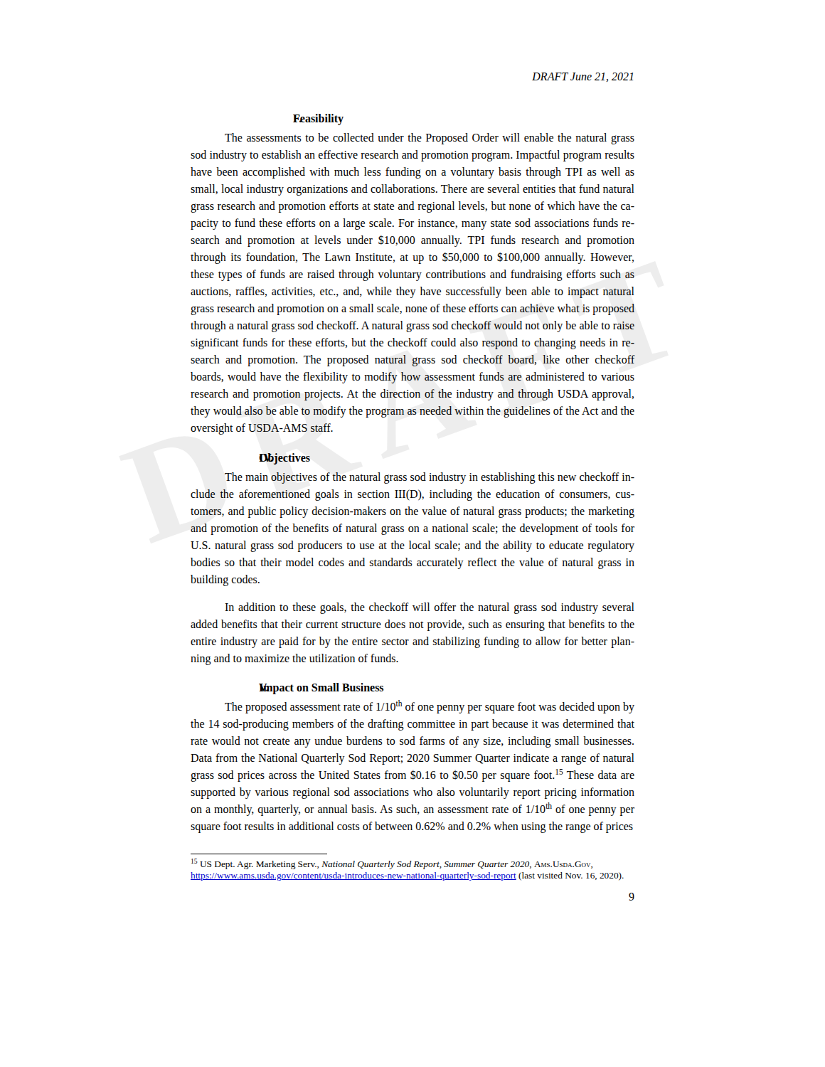DRAFT
DRAFT June 21, 2021
F. Feasibility
The assessments to be collected under the Proposed Order will enable the natural grass sod industry to establish an effective research and promotion program. Impactful program results have been accomplished with much less funding on a voluntary basis through TPI as well as small, local industry organizations and collaborations. There are several entities that fund natural grass research and promotion efforts at state and regional levels, but none of which have the capacity to fund these efforts on a large scale. For instance, many state sod associations funds research and promotion at levels under $10,000 annually. TPI funds research and promotion through its foundation, The Lawn Institute, at up to $50,000 to $100,000 annually. However, these types of funds are raised through voluntary contributions and fundraising efforts such as auctions, raffles, activities, etc., and, while they have successfully been able to impact natural grass research and promotion on a small scale, none of these efforts can achieve what is proposed through a natural grass sod checkoff. A natural grass sod checkoff would not only be able to raise significant funds for these efforts, but the checkoff could also respond to changing needs in research and promotion. The proposed natural grass sod checkoff board, like other checkoff boards, would have the flexibility to modify how assessment funds are administered to various research and promotion projects. At the direction of the industry and through USDA approval, they would also be able to modify the program as needed within the guidelines of the Act and the oversight of USDA-AMS staff.
IV. Objectives
The main objectives of the natural grass sod industry in establishing this new checkoff include the aforementioned goals in section III(D), including the education of consumers, customers, and public policy decision-makers on the value of natural grass products; the marketing and promotion of the benefits of natural grass on a national scale; the development of tools for U.S. natural grass sod producers to use at the local scale; and the ability to educate regulatory bodies so that their model codes and standards accurately reflect the value of natural grass in building codes.
In addition to these goals, the checkoff will offer the natural grass sod industry several added benefits that their current structure does not provide, such as ensuring that benefits to the entire industry are paid for by the entire sector and stabilizing funding to allow for better planning and to maximize the utilization of funds.
V. Impact on Small Business
The proposed assessment rate of 1/10th of one penny per square foot was decided upon by the 14 sod-producing members of the drafting committee in part because it was determined that rate would not create any undue burdens to sod farms of any size, including small businesses. Data from the National Quarterly Sod Report; 2020 Summer Quarter indicate a range of natural grass sod prices across the United States from $0.16 to $0.50 per square foot.15 These data are supported by various regional sod associations who also voluntarily report pricing information on a monthly, quarterly, or annual basis. As such, an assessment rate of 1/10th of one penny per square foot results in additional costs of between 0.62% and 0.2% when using the range of prices
15 US Dept. Agr. Marketing Serv., National Quarterly Sod Report, Summer Quarter 2020, Ams.Usda.Gov, https://www.ams.usda.gov/content/usda-introduces-new-national-quarterly-sod-report (last visited Nov. 16, 2020).
9